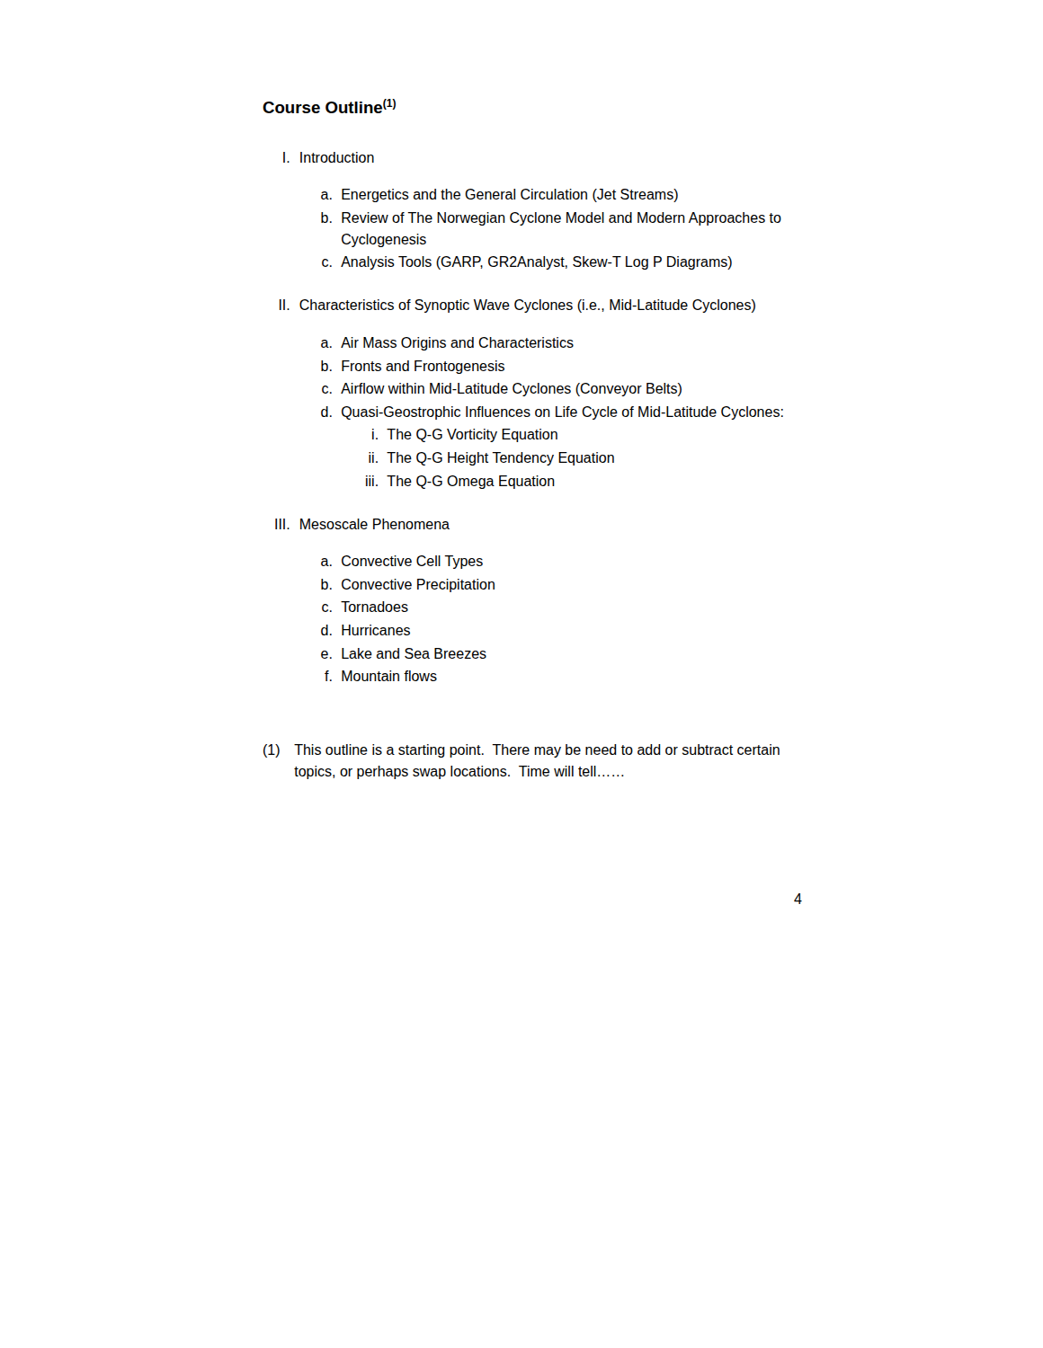Course Outline(1)
Introduction
Energetics and the General Circulation (Jet Streams)
Review of The Norwegian Cyclone Model and Modern Approaches to Cyclogenesis
Analysis Tools (GARP, GR2Analyst, Skew-T Log P Diagrams)
Characteristics of Synoptic Wave Cyclones (i.e., Mid-Latitude Cyclones)
Air Mass Origins and Characteristics
Fronts and Frontogenesis
Airflow within Mid-Latitude Cyclones (Conveyor Belts)
Quasi-Geostrophic Influences on Life Cycle of Mid-Latitude Cyclones:
The Q-G Vorticity Equation
The Q-G Height Tendency Equation
The Q-G Omega Equation
Mesoscale Phenomena
Convective Cell Types
Convective Precipitation
Tornadoes
Hurricanes
Lake and Sea Breezes
Mountain flows
(1) This outline is a starting point. There may be need to add or subtract certain topics, or perhaps swap locations. Time will tell……
4